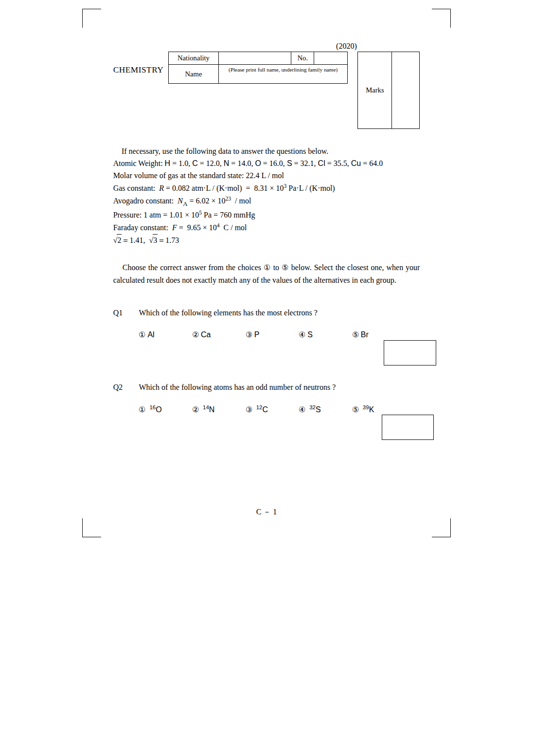(2020)
CHEMISTRY
| Nationality | | No. | |
| Name | (Please print full name, underlining family name) |
| Marks | |
If necessary, use the following data to answer the questions below.
Atomic Weight: H = 1.0, C = 12.0, N = 14.0, O = 16.0, S = 32.1, Cl = 35.5, Cu = 64.0
Molar volume of gas at the standard state: 22.4 L / mol
Gas constant: R = 0.082 atm·L / (K·mol) = 8.31 × 103 Pa·L / (K·mol)
Avogadro constant: NA = 6.02 × 1023 / mol
Pressure: 1 atm = 1.01 × 105 Pa = 760 mmHg
Faraday constant: F = 9.65 × 104 C / mol
√2＝1.41, √3＝1.73
Choose the correct answer from the choices ① to ⑤ below. Select the closest one, when your calculated result does not exactly match any of the values of the alternatives in each group.
Q1 Which of the following elements has the most electrons ?
① Al ② Ca ③ P ④ S ⑤ Br
Q2 Which of the following atoms has an odd number of neutrons ?
① 16O ② 14N ③ 12C ④ 32S ⑤ 39K
C － 1